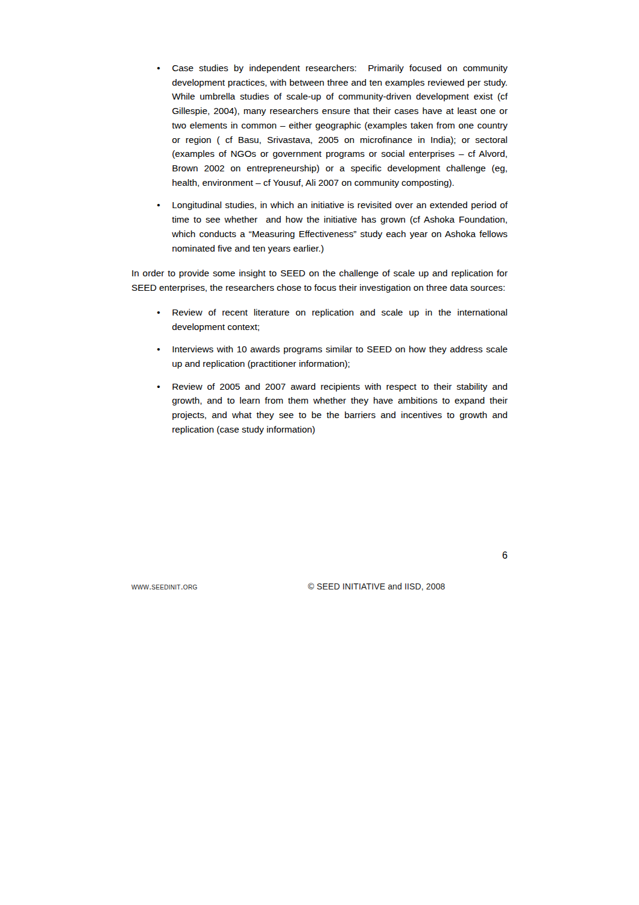Case studies by independent researchers: Primarily focused on community development practices, with between three and ten examples reviewed per study. While umbrella studies of scale-up of community-driven development exist (cf Gillespie, 2004), many researchers ensure that their cases have at least one or two elements in common – either geographic (examples taken from one country or region ( cf Basu, Srivastava, 2005 on microfinance in India); or sectoral (examples of NGOs or government programs or social enterprises – cf Alvord, Brown 2002 on entrepreneurship) or a specific development challenge (eg, health, environment – cf Yousuf, Ali 2007 on community composting).
Longitudinal studies, in which an initiative is revisited over an extended period of time to see whether and how the initiative has grown (cf Ashoka Foundation, which conducts a “Measuring Effectiveness” study each year on Ashoka fellows nominated five and ten years earlier.)
In order to provide some insight to SEED on the challenge of scale up and replication for SEED enterprises, the researchers chose to focus their investigation on three data sources:
Review of recent literature on replication and scale up in the international development context;
Interviews with 10 awards programs similar to SEED on how they address scale up and replication (practitioner information);
Review of 2005 and 2007 award recipients with respect to their stability and growth, and to learn from them whether they have ambitions to expand their projects, and what they see to be the barriers and incentives to growth and replication (case study information)
6
www.seedinit.org
© SEED INITIATIVE and IISD, 2008